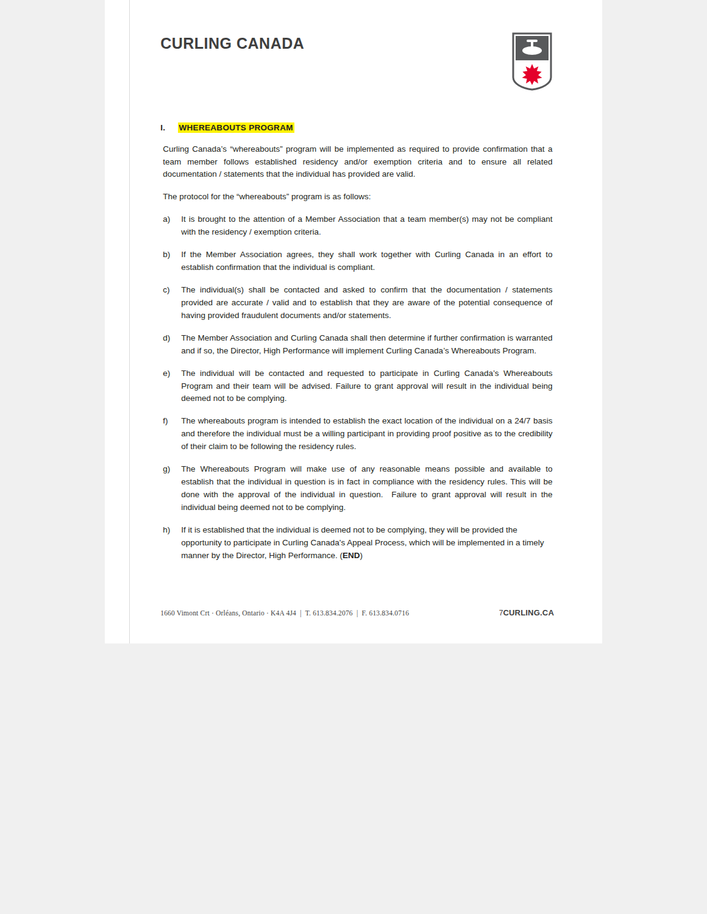Curling Canada
I. WHEREABOUTS PROGRAM
Curling Canada’s “whereabouts” program will be implemented as required to provide confirmation that a team member follows established residency and/or exemption criteria and to ensure all related documentation / statements that the individual has provided are valid.
The protocol for the “whereabouts” program is as follows:
It is brought to the attention of a Member Association that a team member(s) may not be compliant with the residency / exemption criteria.
If the Member Association agrees, they shall work together with Curling Canada in an effort to establish confirmation that the individual is compliant.
The individual(s) shall be contacted and asked to confirm that the documentation / statements provided are accurate / valid and to establish that they are aware of the potential consequence of having provided fraudulent documents and/or statements.
The Member Association and Curling Canada shall then determine if further confirmation is warranted and if so, the Director, High Performance will implement Curling Canada’s Whereabouts Program.
The individual will be contacted and requested to participate in Curling Canada’s Whereabouts Program and their team will be advised. Failure to grant approval will result in the individual being deemed not to be complying.
The whereabouts program is intended to establish the exact location of the individual on a 24/7 basis and therefore the individual must be a willing participant in providing proof positive as to the credibility of their claim to be following the residency rules.
The Whereabouts Program will make use of any reasonable means possible and available to establish that the individual in question is in fact in compliance with the residency rules. This will be done with the approval of the individual in question. Failure to grant approval will result in the individual being deemed not to be complying.
If it is established that the individual is deemed not to be complying, they will be provided the opportunity to participate in Curling Canada's Appeal Process, which will be implemented in a timely manner by the Director, High Performance. (END)
1660 Vimont Crt · Orléans, Ontario · K4A 4J4 | T. 613.834.2076 | F. 613.834.0716
7
CURLING.CA